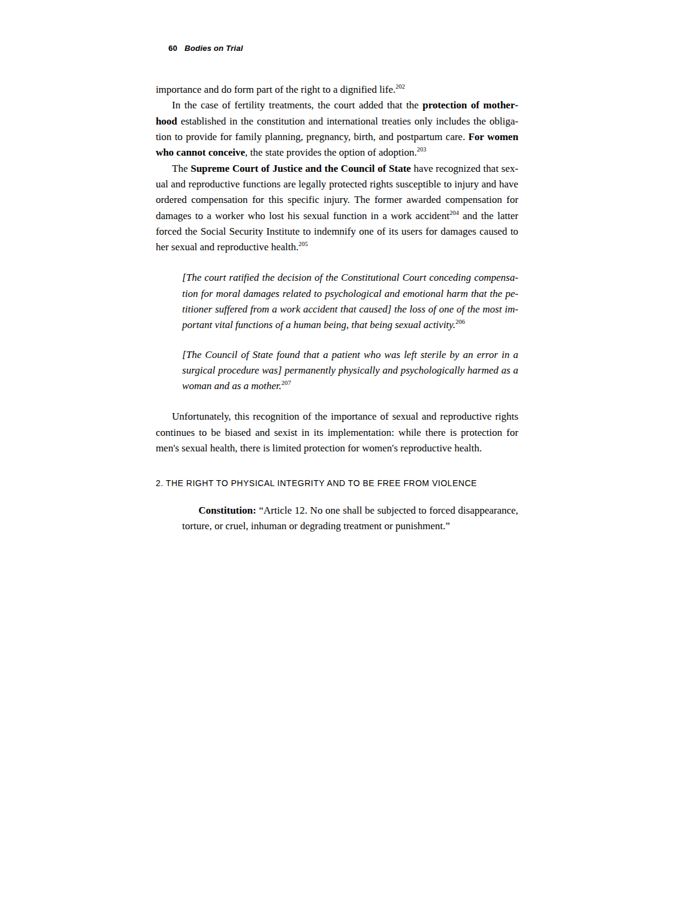60 Bodies on Trial
importance and do form part of the right to a dignified life.202
In the case of fertility treatments, the court added that the protection of motherhood established in the constitution and international treaties only includes the obligation to provide for family planning, pregnancy, birth, and postpartum care. For women who cannot conceive, the state provides the option of adoption.203
The Supreme Court of Justice and the Council of State have recognized that sexual and reproductive functions are legally protected rights susceptible to injury and have ordered compensation for this specific injury. The former awarded compensation for damages to a worker who lost his sexual function in a work accident204 and the latter forced the Social Security Institute to indemnify one of its users for damages caused to her sexual and reproductive health.205
[The court ratified the decision of the Constitutional Court conceding compensation for moral damages related to psychological and emotional harm that the petitioner suffered from a work accident that caused] the loss of one of the most important vital functions of a human being, that being sexual activity.206
[The Council of State found that a patient who was left sterile by an error in a surgical procedure was] permanently physically and psychologically harmed as a woman and as a mother.207
Unfortunately, this recognition of the importance of sexual and reproductive rights continues to be biased and sexist in its implementation: while there is protection for men's sexual health, there is limited protection for women's reproductive health.
2. The Right to Physical Integrity and to Be Free from Violence
Constitution: “Article 12. No one shall be subjected to forced disappearance, torture, or cruel, inhuman or degrading treatment or punishment.”